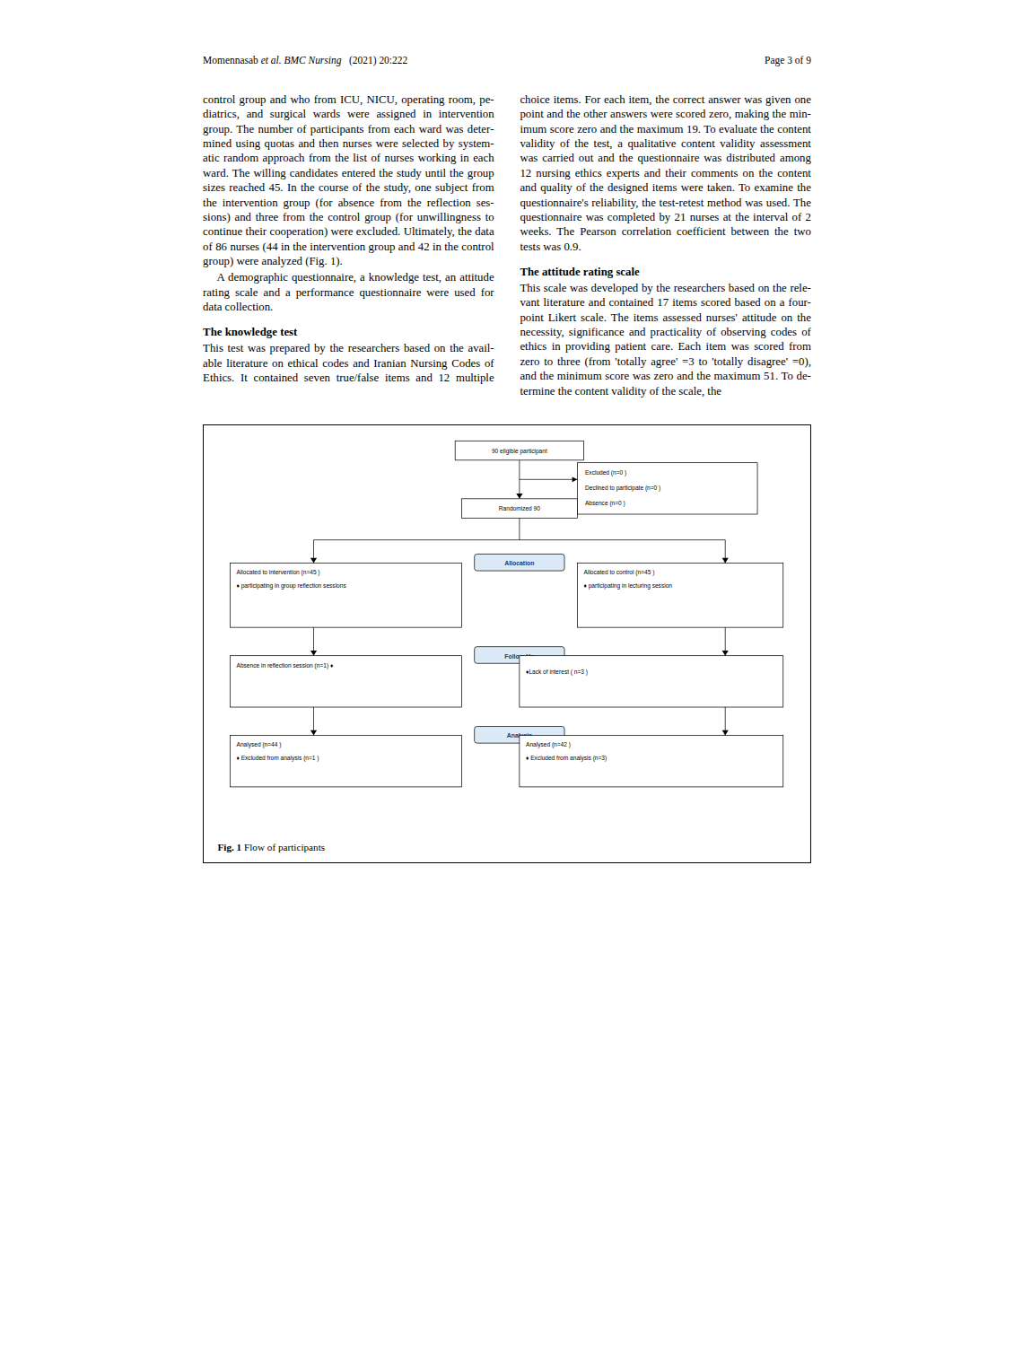Momennasab et al. BMC Nursing (2021) 20:222
Page 3 of 9
control group and who from ICU, NICU, operating room, pediatrics, and surgical wards were assigned in intervention group. The number of participants from each ward was determined using quotas and then nurses were selected by systematic random approach from the list of nurses working in each ward. The willing candidates entered the study until the group sizes reached 45. In the course of the study, one subject from the intervention group (for absence from the reflection sessions) and three from the control group (for unwillingness to continue their cooperation) were excluded. Ultimately, the data of 86 nurses (44 in the intervention group and 42 in the control group) were analyzed (Fig. 1).
A demographic questionnaire, a knowledge test, an attitude rating scale and a performance questionnaire were used for data collection.
The knowledge test
This test was prepared by the researchers based on the available literature on ethical codes and Iranian Nursing Codes of Ethics. It contained seven true/false items and 12 multiple choice items. For each item, the correct answer was given one point and the other answers were scored zero, making the minimum score zero and the maximum 19. To evaluate the content validity of the test, a qualitative content validity assessment was carried out and the questionnaire was distributed among 12 nursing ethics experts and their comments on the content and quality of the designed items were taken. To examine the questionnaire's reliability, the test-retest method was used. The questionnaire was completed by 21 nurses at the interval of 2 weeks. The Pearson correlation coefficient between the two tests was 0.9.
The attitude rating scale
This scale was developed by the researchers based on the relevant literature and contained 17 items scored based on a four-point Likert scale. The items assessed nurses' attitude on the necessity, significance and practicality of observing codes of ethics in providing patient care. Each item was scored from zero to three (from 'totally agree' =3 to 'totally disagree' =0), and the minimum score was zero and the maximum 51. To determine the content validity of the scale, the
90 eligible participant Excluded (n=0 ) Declined to participate (n=0 ) Absence (n=0 ) Randomized 90 Allocation Allocated to intervention (n=45 ) ♦ participating in group reflection sessions Allocated to control (n=45 ) ♦ participating in lecturing session Follow-Up Absence in reflection session (n=1) ♦ ♦Lack of interest ( n=3 ) Analysis Analysed (n=44 ) ♦ Excluded from analysis (n=1 ) Analysed (n=42 ) ♦ Excluded from analysis (n=3)
Fig. 1 Flow of participants